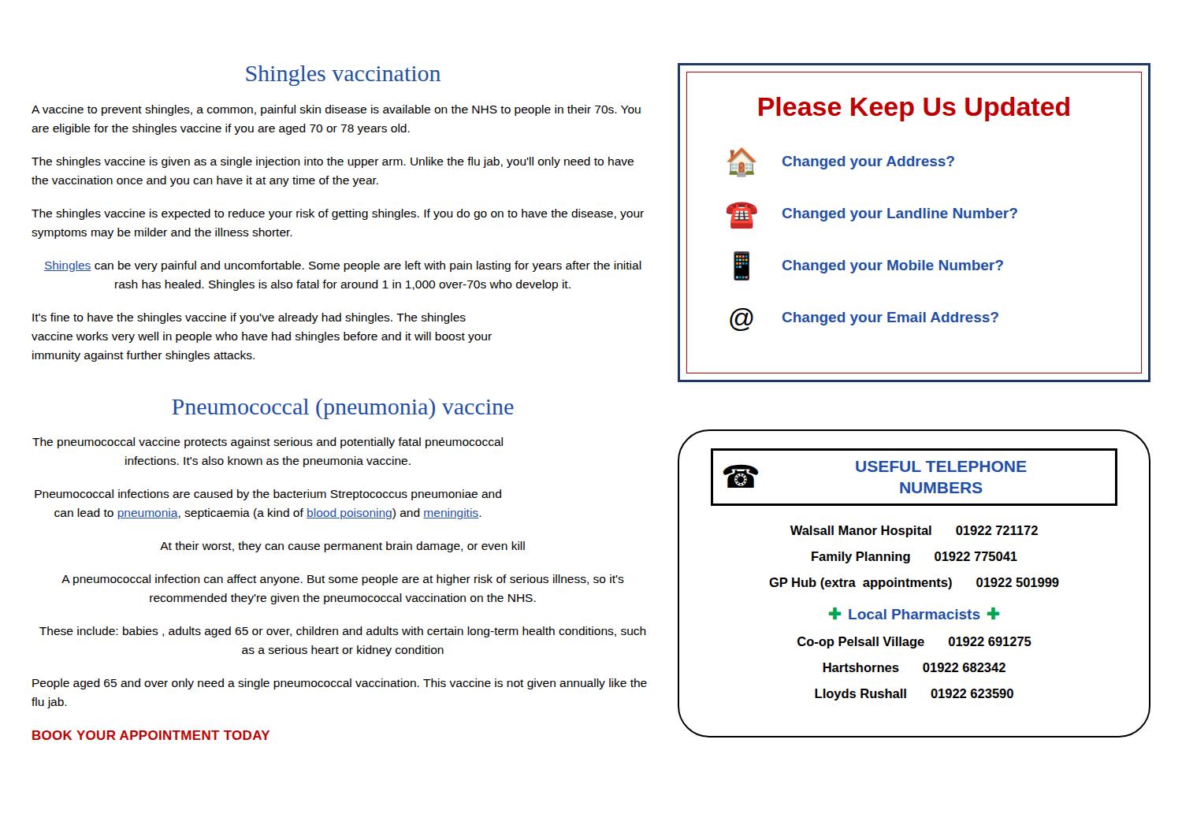Shingles vaccination
A vaccine to prevent shingles, a common, painful skin disease is available on the NHS to people in their 70s. You are eligible for the shingles vaccine if you are aged 70 or 78 years old.
The shingles vaccine is given as a single injection into the upper arm. Unlike the flu jab, you'll only need to have the vaccination once and you can have it at any time of the year.
The shingles vaccine is expected to reduce your risk of getting shingles. If you do go on to have the disease, your symptoms may be milder and the illness shorter.
Shingles can be very painful and uncomfortable. Some people are left with pain lasting for years after the initial rash has healed. Shingles is also fatal for around 1 in 1,000 over-70s who develop it.
It's fine to have the shingles vaccine if you've already had shingles. The shingles vaccine works very well in people who have had shingles before and it will boost your immunity against further shingles attacks.
Pneumococcal (pneumonia) vaccine
The pneumococcal vaccine protects against serious and potentially fatal pneumococcal infections. It's also known as the pneumonia vaccine.
Pneumococcal infections are caused by the bacterium Streptococcus pneumoniae and can lead to pneumonia, septicaemia (a kind of blood poisoning) and meningitis.
At their worst, they can cause permanent brain damage, or even kill
A pneumococcal infection can affect anyone. But some people are at higher risk of serious illness, so it's recommended they're given the pneumococcal vaccination on the NHS.
These include: babies , adults aged 65 or over, children and adults with certain long-term health conditions, such as a serious heart or kidney condition
People aged 65 and over only need a single pneumococcal vaccination. This vaccine is not given annually like the flu jab.
BOOK YOUR APPOINTMENT TODAY
Please Keep Us Updated
🏠
Changed your Address?
☎️
Changed your Landline Number?
📱
Changed your Mobile Number?
@
Changed your Email Address?
☎
USEFUL TELEPHONE
NUMBERS
Walsall Manor Hospital 01922 721172
Family Planning 01922 775041
GP Hub (extra appointments) 01922 501999
✚Local Pharmacists✚
Co-op Pelsall Village 01922 691275
Hartshornes 01922 682342
Lloyds Rushall 01922 623590